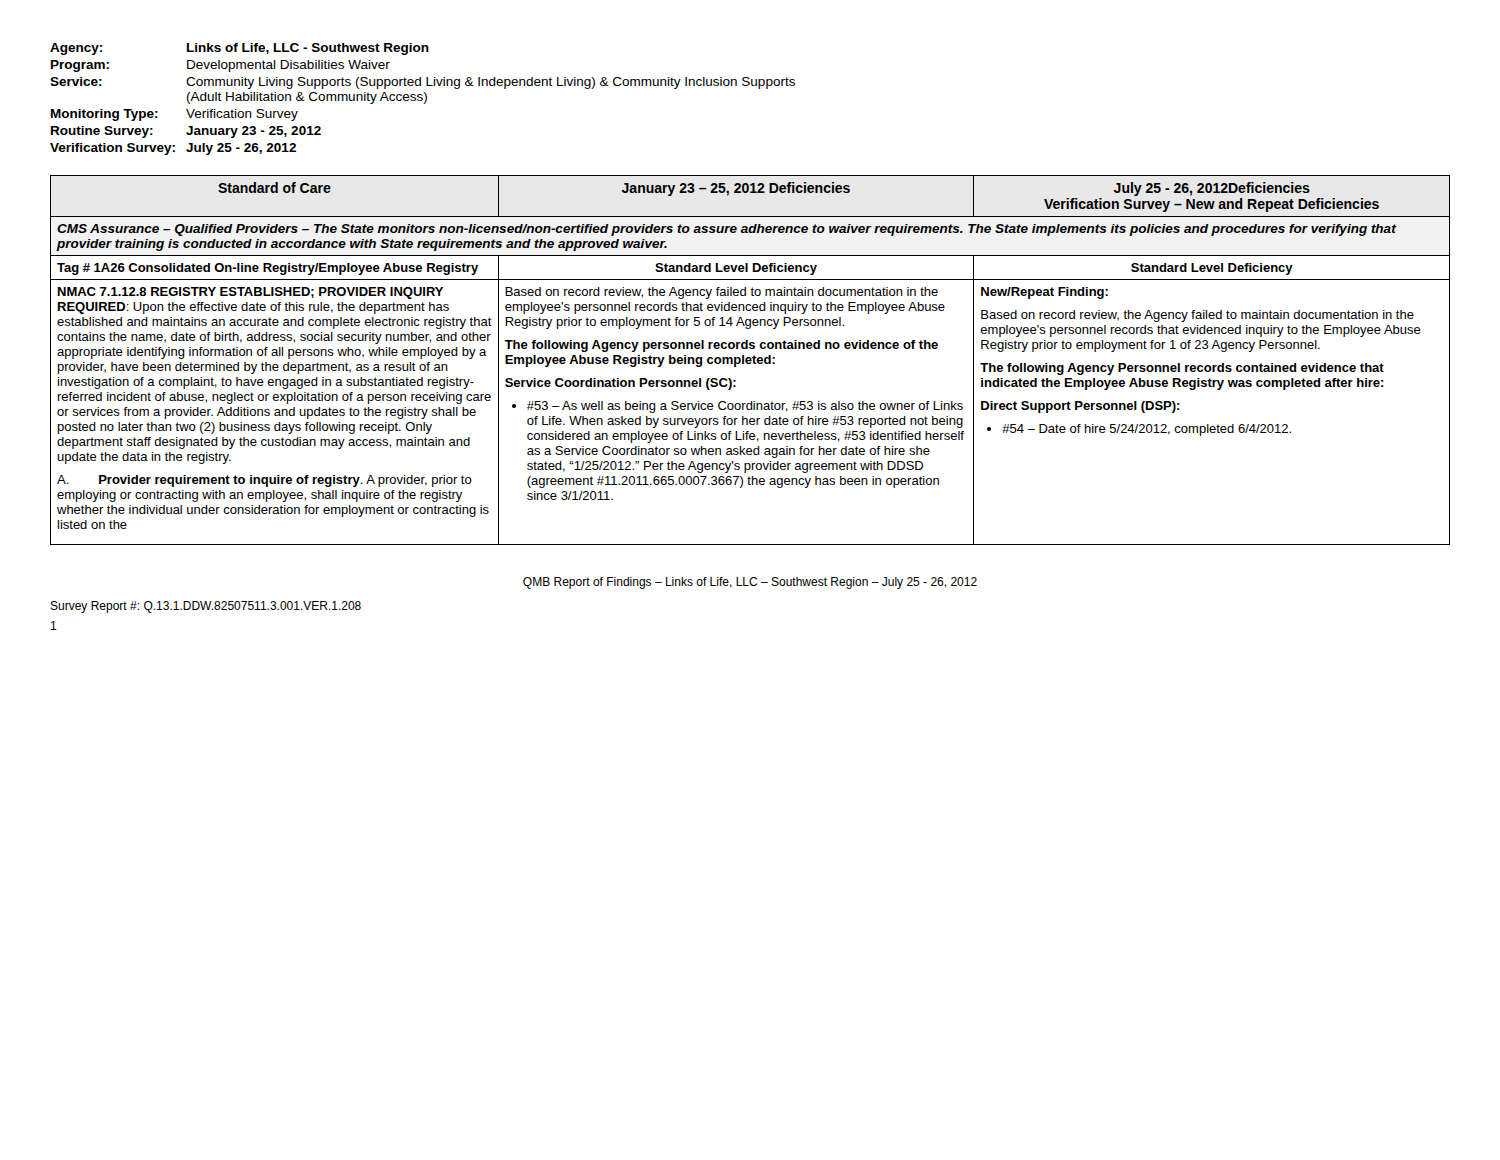| Agency: | Links of Life, LLC - Southwest Region |
| Program: | Developmental Disabilities Waiver |
| Service: | Community Living Supports (Supported Living & Independent Living) & Community Inclusion Supports (Adult Habilitation & Community Access) |
| Monitoring Type: | Verification Survey |
| Routine Survey: | January 23 - 25, 2012 |
| Verification Survey: | July 25 - 26, 2012 |
| Standard of Care | January 23 – 25, 2012 Deficiencies | July 25 - 26, 2012Deficiencies Verification Survey – New and Repeat Deficiencies |
| --- | --- | --- |
| CMS Assurance – Qualified Providers – The State monitors non-licensed/non-certified providers to assure adherence to waiver requirements. The State implements its policies and procedures for verifying that provider training is conducted in accordance with State requirements and the approved waiver. |
| Tag # 1A26 Consolidated On-line Registry/Employee Abuse Registry | Standard Level Deficiency | Standard Level Deficiency |
| NMAC 7.1.12.8 REGISTRY ESTABLISHED; PROVIDER INQUIRY REQUIRED : Upon the effective date of this rule, the department has established and maintains an accurate and complete electronic registry that contains the name, date of birth, address, social security number, and other appropriate identifying information of all persons who, while employed by a provider, have been determined by the department, as a result of an investigation of a complaint, to have engaged in a substantiated registry-referred incident of abuse, neglect or exploitation of a person receiving care or services from a provider. Additions and updates to the registry shall be posted no later than two (2) business days following receipt. Only department staff designated by the custodian may access, maintain and update the data in the registry. A. Provider requirement to inquire of registry . A provider, prior to employing or contracting with an employee, shall inquire of the registry whether the individual under consideration for employment or contracting is listed on the | Based on record review, the Agency failed to maintain documentation in the employee's personnel records that evidenced inquiry to the Employee Abuse Registry prior to employment for 5 of 14 Agency Personnel. The following Agency personnel records contained no evidence of the Employee Abuse Registry being completed: Service Coordination Personnel (SC): #53 – As well as being a Service Coordinator, #53 is also the owner of Links of Life. When asked by surveyors for her date of hire #53 reported not being considered an employee of Links of Life, nevertheless, #53 identified herself as a Service Coordinator so when asked again for her date of hire she stated, “1/25/2012.” Per the Agency's provider agreement with DDSD (agreement #11.2011.665.0007.3667) the agency has been in operation since 3/1/2011. | New/Repeat Finding: Based on record review, the Agency failed to maintain documentation in the employee's personnel records that evidenced inquiry to the Employee Abuse Registry prior to employment for 1 of 23 Agency Personnel. The following Agency Personnel records contained evidence that indicated the Employee Abuse Registry was completed after hire: Direct Support Personnel (DSP): #54 – Date of hire 5/24/2012, completed 6/4/2012. |
QMB Report of Findings – Links of Life, LLC – Southwest Region – July 25 - 26, 2012
Survey Report #: Q.13.1.DDW.82507511.3.001.VER.1.208
1